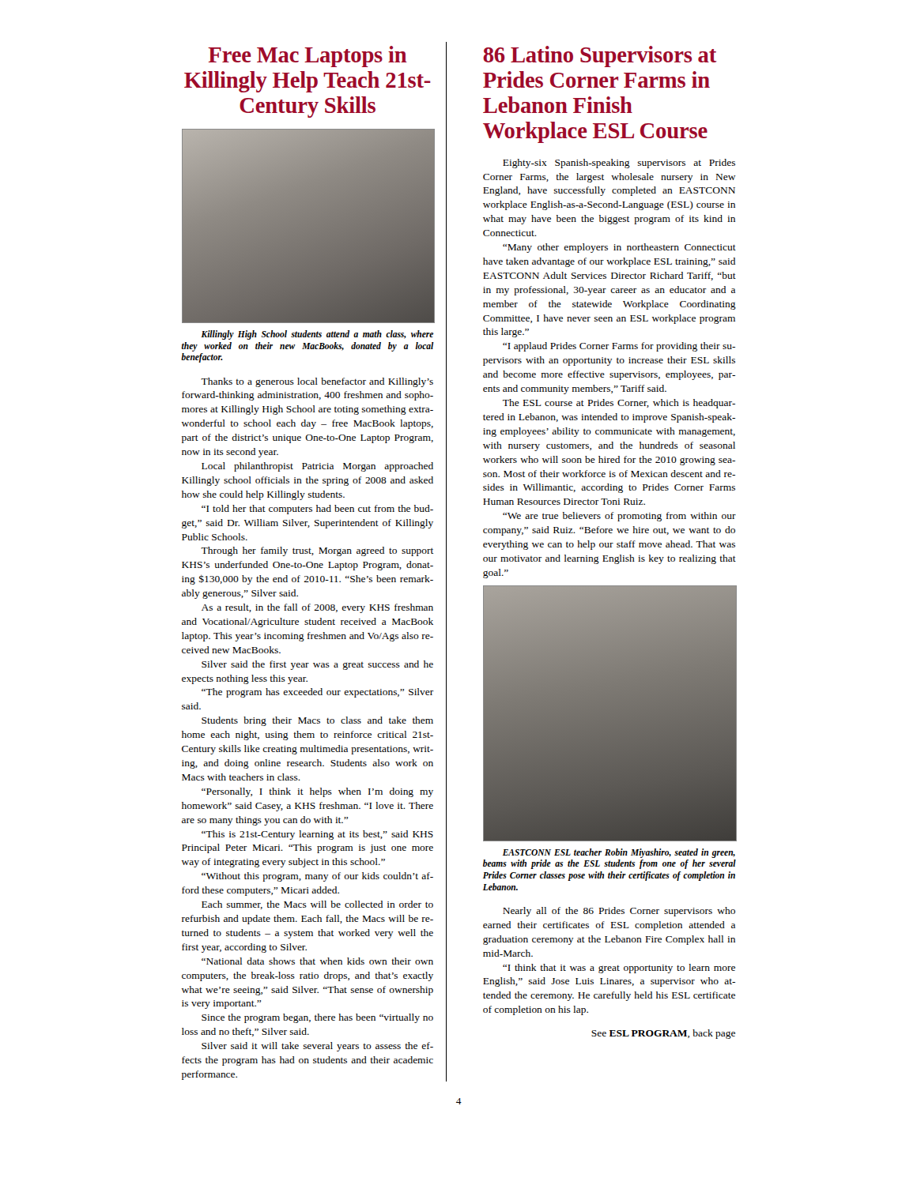Free Mac Laptops in Killingly Help Teach 21st-Century Skills
Killingly High School students attend a math class, where they worked on their new MacBooks, donated by a local benefactor.
Thanks to a generous local benefactor and Killingly’s forward-thinking administration, 400 freshmen and sophomores at Killingly High School are toting something extra-wonderful to school each day – free MacBook laptops, part of the district’s unique One-to-One Laptop Program, now in its second year.
Local philanthropist Patricia Morgan approached Killingly school officials in the spring of 2008 and asked how she could help Killingly students.
“I told her that computers had been cut from the budget,” said Dr. William Silver, Superintendent of Killingly Public Schools.
Through her family trust, Morgan agreed to support KHS’s underfunded One-to-One Laptop Program, donating $130,000 by the end of 2010-11. “She’s been remarkably generous,” Silver said.
As a result, in the fall of 2008, every KHS freshman and Vocational/Agriculture student received a MacBook laptop. This year’s incoming freshmen and Vo/Ags also received new MacBooks.
Silver said the first year was a great success and he expects nothing less this year.
“The program has exceeded our expectations,” Silver said.
Students bring their Macs to class and take them home each night, using them to reinforce critical 21st-Century skills like creating multimedia presentations, writing, and doing online research. Students also work on Macs with teachers in class.
“Personally, I think it helps when I’m doing my homework” said Casey, a KHS freshman. “I love it. There are so many things you can do with it.”
“This is 21st-Century learning at its best,” said KHS Principal Peter Micari. “This program is just one more way of integrating every subject in this school.”
“Without this program, many of our kids couldn’t afford these computers,” Micari added.
Each summer, the Macs will be collected in order to refurbish and update them. Each fall, the Macs will be returned to students – a system that worked very well the first year, according to Silver.
“National data shows that when kids own their own computers, the break-loss ratio drops, and that’s exactly what we’re seeing,” said Silver. “That sense of ownership is very important.”
Since the program began, there has been “virtually no loss and no theft,” Silver said.
Silver said it will take several years to assess the effects the program has had on students and their academic performance.
86 Latino Supervisors at Prides Corner Farms in Lebanon Finish Workplace ESL Course
Eighty-six Spanish-speaking supervisors at Prides Corner Farms, the largest wholesale nursery in New England, have successfully completed an EASTCONN workplace English-as-a-Second-Language (ESL) course in what may have been the biggest program of its kind in Connecticut.
“Many other employers in northeastern Connecticut have taken advantage of our workplace ESL training,” said EASTCONN Adult Services Director Richard Tariff, “but in my professional, 30-year career as an educator and a member of the statewide Workplace Coordinating Committee, I have never seen an ESL workplace program this large.”
“I applaud Prides Corner Farms for providing their supervisors with an opportunity to increase their ESL skills and become more effective supervisors, employees, parents and community members,” Tariff said.
The ESL course at Prides Corner, which is headquartered in Lebanon, was intended to improve Spanish-speaking employees’ ability to communicate with management, with nursery customers, and the hundreds of seasonal workers who will soon be hired for the 2010 growing season. Most of their workforce is of Mexican descent and resides in Willimantic, according to Prides Corner Farms Human Resources Director Toni Ruiz.
“We are true believers of promoting from within our company,” said Ruiz. “Before we hire out, we want to do everything we can to help our staff move ahead. That was our motivator and learning English is key to realizing that goal.”
EASTCONN ESL teacher Robin Miyashiro, seated in green, beams with pride as the ESL students from one of her several Prides Corner classes pose with their certificates of completion in Lebanon.
Nearly all of the 86 Prides Corner supervisors who earned their certificates of ESL completion attended a graduation ceremony at the Lebanon Fire Complex hall in mid-March.
“I think that it was a great opportunity to learn more English,” said Jose Luis Linares, a supervisor who attended the ceremony. He carefully held his ESL certificate of completion on his lap.
See ESL PROGRAM, back page
4